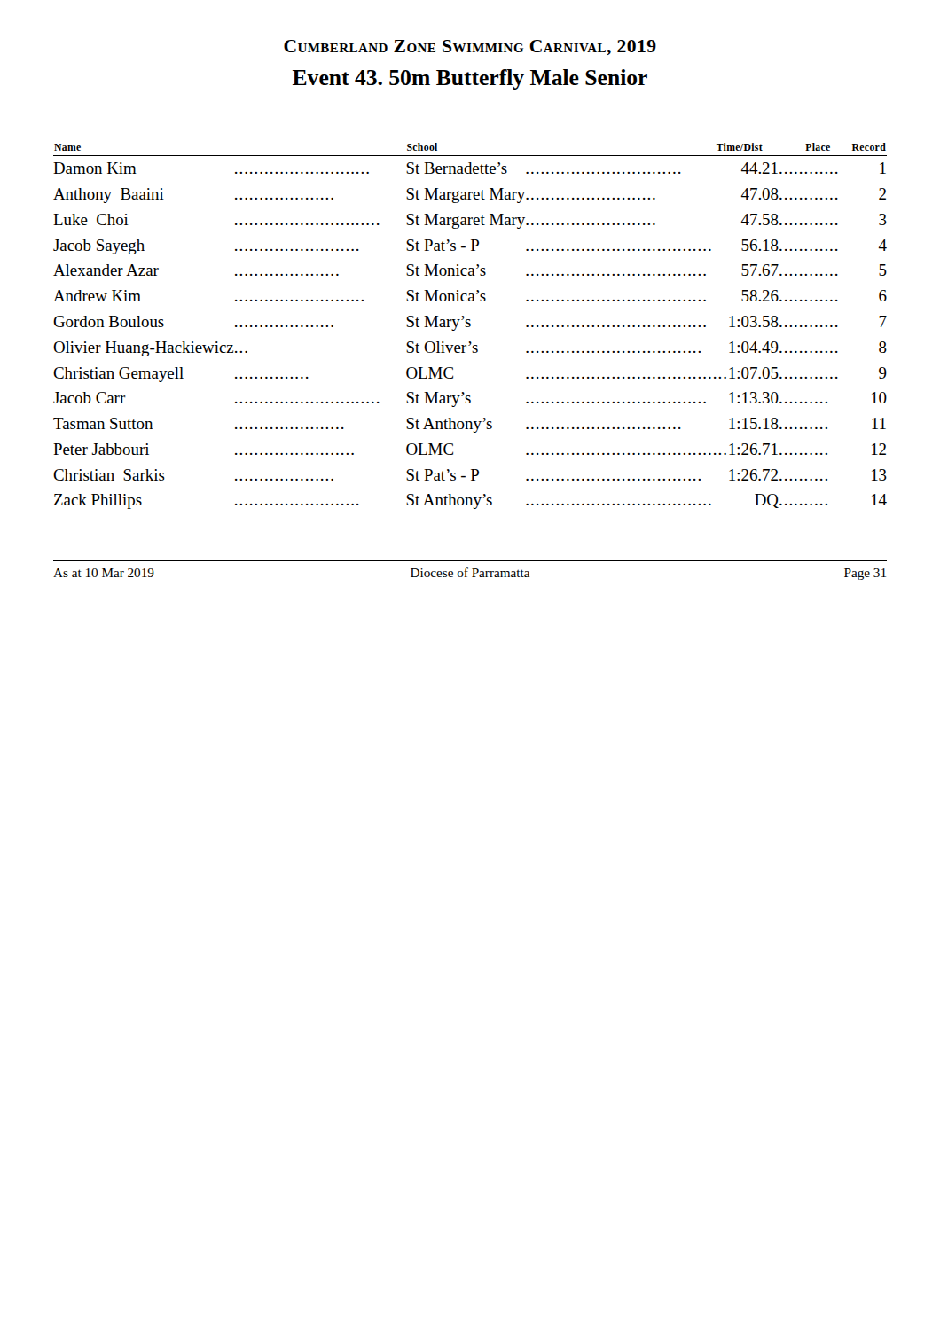Cumberland Zone Swimming Carnival, 2019
Event 43. 50m Butterfly Male Senior
| Name | | School | Time/Dist | Place | Record |
| --- | --- | --- | --- | --- | --- |
| Damon Kim | ........................... | St Bernadette’s | ............................... | 44.21 | ............ | 1 | |
| Anthony Baaini | .................... | St Margaret Mary | .......................... | 47.08 | ............ | 2 | |
| Luke Choi | ............................. | St Margaret Mary | .......................... | 47.58 | ............ | 3 | |
| Jacob Sayegh | ......................... | St Pat’s - P | ..................................... | 56.18 | ............ | 4 | |
| Alexander Azar | ..................... | St Monica’s | .................................... | 57.67 | ............ | 5 | |
| Andrew Kim | .......................... | St Monica’s | .................................... | 58.26 | ............ | 6 | |
| Gordon Boulous | .................... | St Mary’s | .................................... | 1:03.58 | ............ | 7 | |
| Olivier Huang-Hackiewicz | ... | St Oliver’s | ................................... | 1:04.49 | ............ | 8 | |
| Christian Gemayell | ............... | OLMC | ........................................ | 1:07.05 | ............ | 9 | |
| Jacob Carr | ............................. | St Mary’s | .................................... | 1:13.30 | .......... | 10 | |
| Tasman Sutton | ...................... | St Anthony’s | ............................... | 1:15.18 | .......... | 11 | |
| Peter Jabbouri | ........................ | OLMC | ........................................ | 1:26.71 | .......... | 12 | |
| Christian Sarkis | .................... | St Pat’s - P | ................................... | 1:26.72 | .......... | 13 | |
| Zack Phillips | ......................... | St Anthony’s | ..................................... | DQ | .......... | 14 | |
As at 10 Mar 2019
Diocese of Parramatta
Page 31